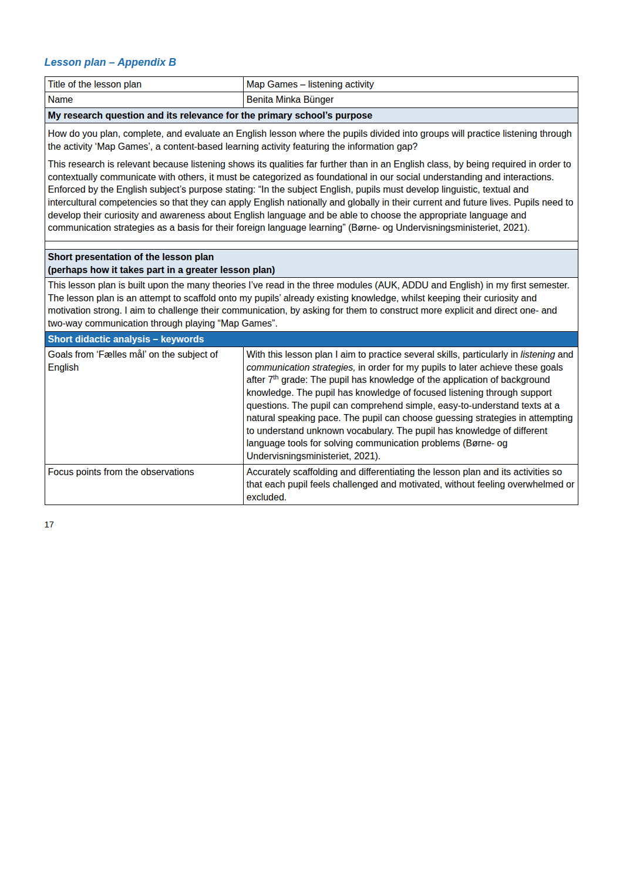Lesson plan – Appendix B
| Title of the lesson plan | Map Games – listening activity |
| Name | Benita Minka Bünger |
| My research question and its relevance for the primary school’s purpose |
| How do you plan, complete, and evaluate an English lesson where the pupils divided into groups will practice listening through the activity ‘Map Games’, a content-based learning activity featuring the information gap? This research is relevant because listening shows its qualities far further than in an English class, by being required in order to contextually communicate with others, it must be categorized as foundational in our social understanding and interactions. Enforced by the English subject’s purpose stating: “In the subject English, pupils must develop linguistic, textual and intercultural competencies so that they can apply English nationally and globally in their current and future lives. Pupils need to develop their curiosity and awareness about English language and be able to choose the appropriate language and communication strategies as a basis for their foreign language learning” (Børne- og Undervisningsministeriet, 2021). |
| Short presentation of the lesson plan (perhaps how it takes part in a greater lesson plan) |
| This lesson plan is built upon the many theories I’ve read in the three modules (AUK, ADDU and English) in my first semester. The lesson plan is an attempt to scaffold onto my pupils’ already existing knowledge, whilst keeping their curiosity and motivation strong. I aim to challenge their communication, by asking for them to construct more explicit and direct one- and two-way communication through playing “Map Games”. |
| Short didactic analysis – keywords |
| Goals from ‘Fælles mål’ on the subject of English | With this lesson plan I aim to practice several skills, particularly in listening and communication strategies, in order for my pupils to later achieve these goals after 7 th grade: The pupil has knowledge of the application of background knowledge. The pupil has knowledge of focused listening through support questions. The pupil can comprehend simple, easy-to-understand texts at a natural speaking pace. The pupil can choose guessing strategies in attempting to understand unknown vocabulary. The pupil has knowledge of different language tools for solving communication problems (Børne- og Undervisningsministeriet, 2021). |
| Focus points from the observations | Accurately scaffolding and differentiating the lesson plan and its activities so that each pupil feels challenged and motivated, without feeling overwhelmed or excluded. |
17